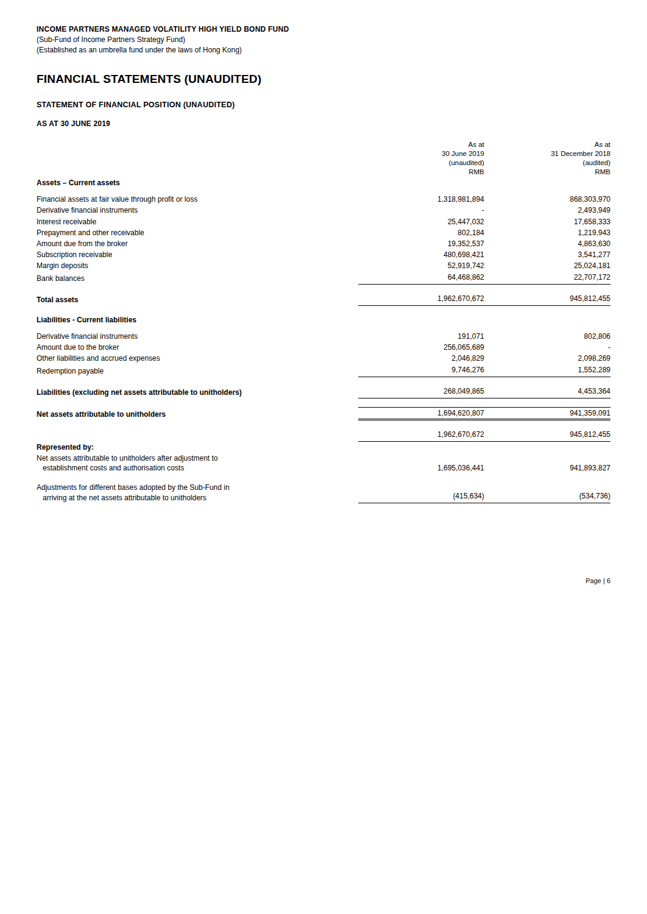INCOME PARTNERS MANAGED VOLATILITY HIGH YIELD BOND FUND
(Sub-Fund of Income Partners Strategy Fund)
(Established as an umbrella fund under the laws of Hong Kong)
FINANCIAL STATEMENTS (UNAUDITED)
STATEMENT OF FINANCIAL POSITION (UNAUDITED)
AS AT 30 JUNE 2019
| | As at 30 June 2019 (unaudited) RMB | As at 31 December 2018 (audited) RMB |
| Assets – Current assets | | |
| Financial assets at fair value through profit or loss | 1,318,981,894 | 868,303,970 |
| Derivative financial instruments | - | 2,493,949 |
| Interest receivable | 25,447,032 | 17,658,333 |
| Prepayment and other receivable | 802,184 | 1,219,943 |
| Amount due from the broker | 19,352,537 | 4,863,630 |
| Subscription receivable | 480,698,421 | 3,541,277 |
| Margin deposits | 52,919,742 | 25,024,181 |
| Bank balances | 64,468,862 | 22,707,172 |
| Total assets | 1,962,670,672 | 945,812,455 |
| Liabilities - Current liabilities | | |
| Derivative financial instruments | 191,071 | 802,806 |
| Amount due to the broker | 256,065,689 | - |
| Other liabilities and accrued expenses | 2,046,829 | 2,098,269 |
| Redemption payable | 9,746,276 | 1,552,289 |
| Liabilities (excluding net assets attributable to unitholders) | 268,049,865 | 4,453,364 |
| Net assets attributable to unitholders | 1,694,620,807 | 941,359,091 |
| | 1,962,670,672 | 945,812,455 |
| Represented by: | | |
| Net assets attributable to unitholders after adjustment to establishment costs and authorisation costs | 1,695,036,441 | 941,893,827 |
| Adjustments for different bases adopted by the Sub-Fund in arriving at the net assets attributable to unitholders | (415,634) | (534,736) |
Page | 6